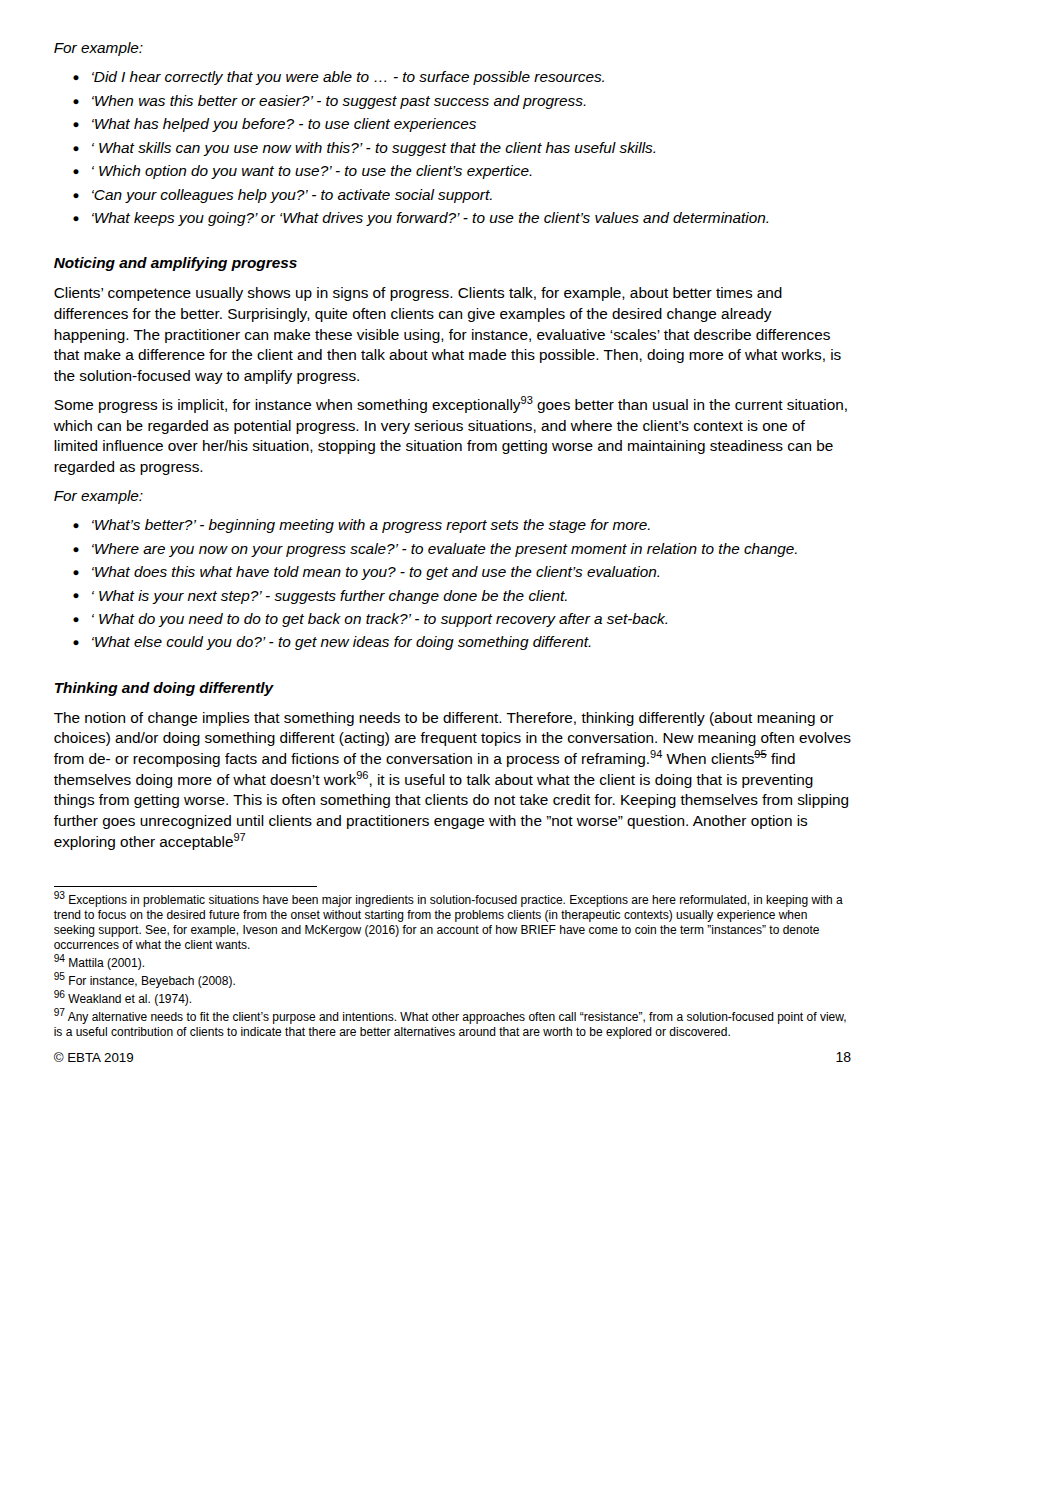For example:
‘Did I hear correctly that you were able to … - to surface possible resources.
‘When was this better or easier?’ - to suggest past success and progress.
‘What has helped you before? - to use client experiences
‘ What skills can you use now with this?’ - to suggest that the client has useful skills.
‘ Which option do you want to use?’ - to use the client’s expertice.
‘Can your colleagues help you?’ - to activate social support.
‘What keeps you going?’ or ‘What drives you forward?’ - to use the client’s values and determination.
Noticing and amplifying progress
Clients’ competence usually shows up in signs of progress. Clients talk, for example, about better times and differences for the better. Surprisingly, quite often clients can give examples of the desired change already happening. The practitioner can make these visible using, for instance, evaluative ‘scales’ that describe differences that make a difference for the client and then talk about what made this possible. Then, doing more of what works, is the solution-focused way to amplify progress.
Some progress is implicit, for instance when something exceptionally93 goes better than usual in the current situation, which can be regarded as potential progress. In very serious situations, and where the client’s context is one of limited influence over her/his situation, stopping the situation from getting worse and maintaining steadiness can be regarded as progress.
For example:
‘What’s better?’ - beginning meeting with a progress report sets the stage for more.
‘Where are you now on your progress scale?’ - to evaluate the present moment in relation to the change.
‘What does this what have told mean to you? - to get and use the client’s evaluation.
‘ What is your next step?’ - suggests further change done be the client.
‘ What do you need to do to get back on track?’ - to support recovery after a set-back.
‘What else could you do?’ - to get new ideas for doing something different.
Thinking and doing differently
The notion of change implies that something needs to be different. Therefore, thinking differently (about meaning or choices) and/or doing something different (acting) are frequent topics in the conversation. New meaning often evolves from de- or recomposing facts and fictions of the conversation in a process of reframing.94 When clients95 find themselves doing more of what doesn’t work96, it is useful to talk about what the client is doing that is preventing things from getting worse. This is often something that clients do not take credit for. Keeping themselves from slipping further goes unrecognized until clients and practitioners engage with the ”not worse” question. Another option is exploring other acceptable97
93 Exceptions in problematic situations have been major ingredients in solution-focused practice. Exceptions are here reformulated, in keeping with a trend to focus on the desired future from the onset without starting from the problems clients (in therapeutic contexts) usually experience when seeking support. See, for example, Iveson and McKergow (2016) for an account of how BRIEF have come to coin the term ”instances” to denote occurrences of what the client wants.
94 Mattila (2001).
95 For instance, Beyebach (2008).
96 Weakland et al. (1974).
97 Any alternative needs to fit the client’s purpose and intentions. What other approaches often call “resistance”, from a solution-focused point of view, is a useful contribution of clients to indicate that there are better alternatives around that are worth to be explored or discovered.
© EBTA 2019 18